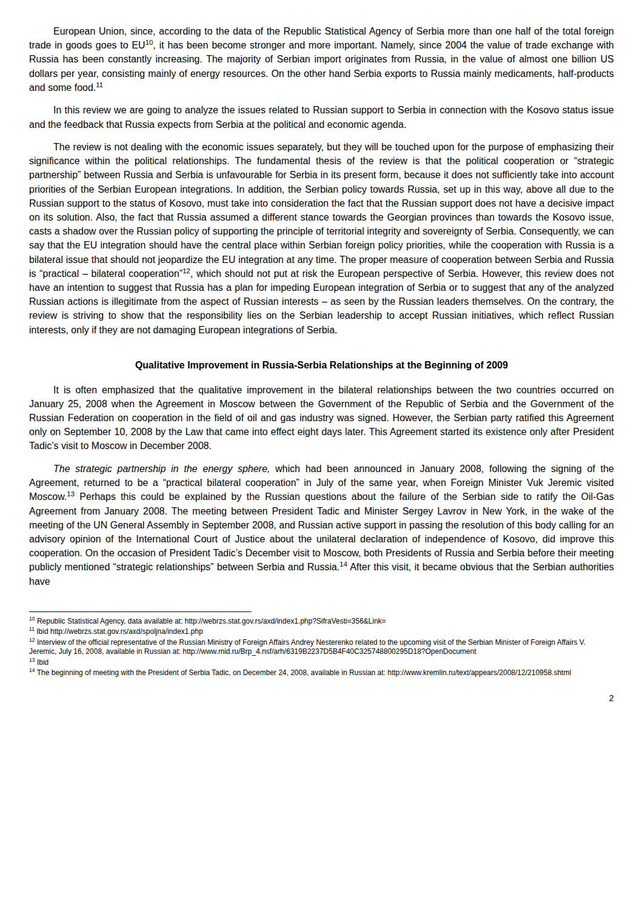European Union, since, according to the data of the Republic Statistical Agency of Serbia more than one half of the total foreign trade in goods goes to EU10, it has been become stronger and more important. Namely, since 2004 the value of trade exchange with Russia has been constantly increasing. The majority of Serbian import originates from Russia, in the value of almost one billion US dollars per year, consisting mainly of energy resources. On the other hand Serbia exports to Russia mainly medicaments, half-products and some food.11
In this review we are going to analyze the issues related to Russian support to Serbia in connection with the Kosovo status issue and the feedback that Russia expects from Serbia at the political and economic agenda.
The review is not dealing with the economic issues separately, but they will be touched upon for the purpose of emphasizing their significance within the political relationships. The fundamental thesis of the review is that the political cooperation or “strategic partnership” between Russia and Serbia is unfavourable for Serbia in its present form, because it does not sufficiently take into account priorities of the Serbian European integrations. In addition, the Serbian policy towards Russia, set up in this way, above all due to the Russian support to the status of Kosovo, must take into consideration the fact that the Russian support does not have a decisive impact on its solution. Also, the fact that Russia assumed a different stance towards the Georgian provinces than towards the Kosovo issue, casts a shadow over the Russian policy of supporting the principle of territorial integrity and sovereignty of Serbia. Consequently, we can say that the EU integration should have the central place within Serbian foreign policy priorities, while the cooperation with Russia is a bilateral issue that should not jeopardize the EU integration at any time. The proper measure of cooperation between Serbia and Russia is “practical – bilateral cooperation”12, which should not put at risk the European perspective of Serbia. However, this review does not have an intention to suggest that Russia has a plan for impeding European integration of Serbia or to suggest that any of the analyzed Russian actions is illegitimate from the aspect of Russian interests – as seen by the Russian leaders themselves. On the contrary, the review is striving to show that the responsibility lies on the Serbian leadership to accept Russian initiatives, which reflect Russian interests, only if they are not damaging European integrations of Serbia.
Qualitative Improvement in Russia-Serbia Relationships at the Beginning of 2009
It is often emphasized that the qualitative improvement in the bilateral relationships between the two countries occurred on January 25, 2008 when the Agreement in Moscow between the Government of the Republic of Serbia and the Government of the Russian Federation on cooperation in the field of oil and gas industry was signed. However, the Serbian party ratified this Agreement only on September 10, 2008 by the Law that came into effect eight days later. This Agreement started its existence only after President Tadic’s visit to Moscow in December 2008.
The strategic partnership in the energy sphere, which had been announced in January 2008, following the signing of the Agreement, returned to be a “practical bilateral cooperation” in July of the same year, when Foreign Minister Vuk Jeremic visited Moscow.13 Perhaps this could be explained by the Russian questions about the failure of the Serbian side to ratify the Oil-Gas Agreement from January 2008. The meeting between President Tadic and Minister Sergey Lavrov in New York, in the wake of the meeting of the UN General Assembly in September 2008, and Russian active support in passing the resolution of this body calling for an advisory opinion of the International Court of Justice about the unilateral declaration of independence of Kosovo, did improve this cooperation. On the occasion of President Tadic’s December visit to Moscow, both Presidents of Russia and Serbia before their meeting publicly mentioned “strategic relationships” between Serbia and Russia.14 After this visit, it became obvious that the Serbian authorities have
10 Republic Statistical Agency, data available at: http://webrzs.stat.gov.rs/axd/index1.php?SifraVesti=356&Link=
11 Ibid http://webrzs.stat.gov.rs/axd/spoljna/index1.php
12 Interview of the official representative of the Russian Ministry of Foreign Affairs Andrey Nesterenko related to the upcoming visit of the Serbian Minister of Foreign Affairs V. Jeremic, July 16, 2008, available in Russian at: http://www.mid.ru/Brp_4.nsf/arh/6319B2237D5B4F40C325748800295D18?OpenDocument
13 Ibid
14 The beginning of meeting with the President of Serbia Tadic, on December 24, 2008, available in Russian at: http://www.kremlin.ru/text/appears/2008/12/210958.shtml
2